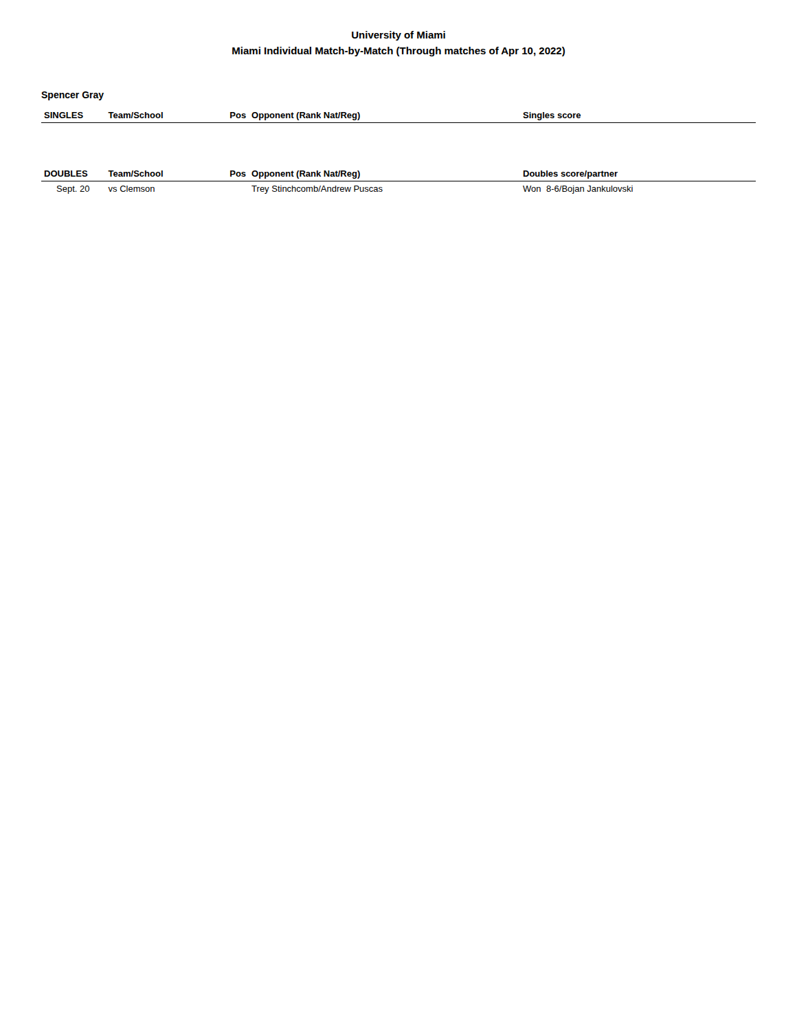University of Miami
Miami Individual Match-by-Match (Through matches of Apr 10, 2022)
Spencer Gray
| SINGLES | Team/School | Pos | Opponent (Rank Nat/Reg) | Singles score |
| --- | --- | --- | --- | --- |
| DOUBLES | Team/School | Pos | Opponent (Rank Nat/Reg) | Doubles score/partner |
| --- | --- | --- | --- | --- |
| Sept. 20 | vs Clemson | | Trey Stinchcomb/Andrew Puscas | Won 8-6/Bojan Jankulovski |